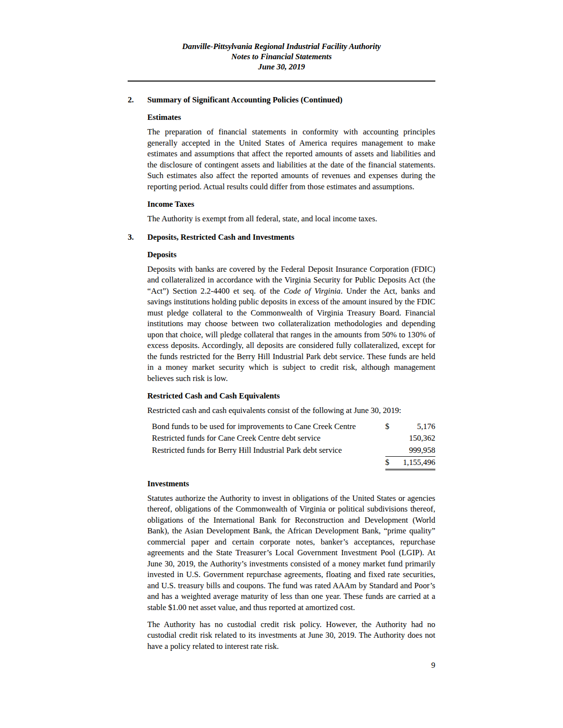Danville-Pittsylvania Regional Industrial Facility Authority Notes to Financial Statements June 30, 2019
Summary of Significant Accounting Policies (Continued)
Estimates
The preparation of financial statements in conformity with accounting principles generally accepted in the United States of America requires management to make estimates and assumptions that affect the reported amounts of assets and liabilities and the disclosure of contingent assets and liabilities at the date of the financial statements. Such estimates also affect the reported amounts of revenues and expenses during the reporting period. Actual results could differ from those estimates and assumptions.
Income Taxes
The Authority is exempt from all federal, state, and local income taxes.
Deposits, Restricted Cash and Investments
Deposits
Deposits with banks are covered by the Federal Deposit Insurance Corporation (FDIC) and collateralized in accordance with the Virginia Security for Public Deposits Act (the “Act”) Section 2.2-4400 et seq. of the Code of Virginia. Under the Act, banks and savings institutions holding public deposits in excess of the amount insured by the FDIC must pledge collateral to the Commonwealth of Virginia Treasury Board. Financial institutions may choose between two collateralization methodologies and depending upon that choice, will pledge collateral that ranges in the amounts from 50% to 130% of excess deposits. Accordingly, all deposits are considered fully collateralized, except for the funds restricted for the Berry Hill Industrial Park debt service. These funds are held in a money market security which is subject to credit risk, although management believes such risk is low.
Restricted Cash and Cash Equivalents
Restricted cash and cash equivalents consist of the following at June 30, 2019:
| Bond funds to be used for improvements to Cane Creek Centre | $ | 5,176 |
| Restricted funds for Cane Creek Centre debt service | | 150,362 |
| Restricted funds for Berry Hill Industrial Park debt service | | 999,958 |
| | $ | 1,155,496 |
Investments
Statutes authorize the Authority to invest in obligations of the United States or agencies thereof, obligations of the Commonwealth of Virginia or political subdivisions thereof, obligations of the International Bank for Reconstruction and Development (World Bank), the Asian Development Bank, the African Development Bank, “prime quality” commercial paper and certain corporate notes, banker’s acceptances, repurchase agreements and the State Treasurer’s Local Government Investment Pool (LGIP). At June 30, 2019, the Authority’s investments consisted of a money market fund primarily invested in U.S. Government repurchase agreements, floating and fixed rate securities, and U.S. treasury bills and coupons. The fund was rated AAAm by Standard and Poor’s and has a weighted average maturity of less than one year. These funds are carried at a stable $1.00 net asset value, and thus reported at amortized cost.
The Authority has no custodial credit risk policy. However, the Authority had no custodial credit risk related to its investments at June 30, 2019. The Authority does not have a policy related to interest rate risk.
9